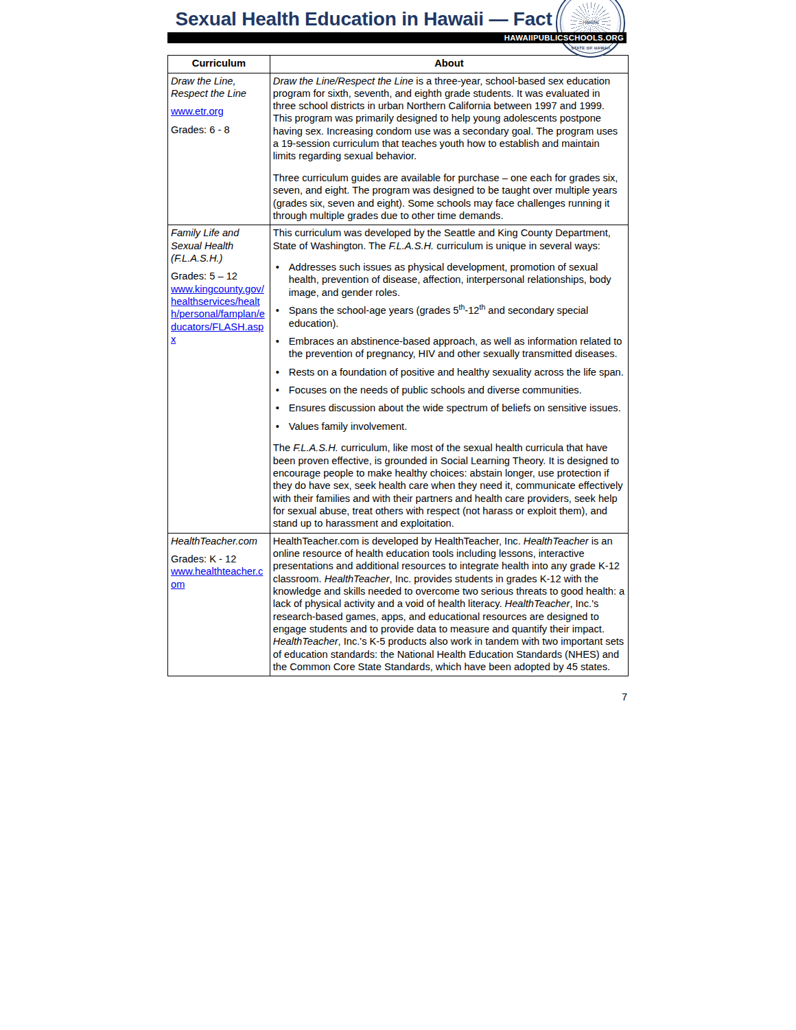DEPARTMENT OF EDUCATION
HAWAII
STATE OF HAWAII
Sexual Health Education in Hawaii — Fact Sheet
HAWAIIPUBLICSCHOOLS.ORG
| Curriculum | About |
| --- | --- |
| Draw the Line, Respect the Line www.etr.org Grades: 6 - 8 | Draw the Line/Respect the Line is a three-year, school-based sex education program for sixth, seventh, and eighth grade students. It was evaluated in three school districts in urban Northern California between 1997 and 1999. This program was primarily designed to help young adolescents postpone having sex. Increasing condom use was a secondary goal. The program uses a 19-session curriculum that teaches youth how to establish and maintain limits regarding sexual behavior. Three curriculum guides are available for purchase – one each for grades six, seven, and eight. The program was designed to be taught over multiple years (grades six, seven and eight). Some schools may face challenges running it through multiple grades due to other time demands. |
| Family Life and Sexual Health (F.L.A.S.H.) Grades: 5 – 12 www.kingcounty.gov/healthservices/health/personal/famplan/educators/FLASH.aspx | This curriculum was developed by the Seattle and King County Department, State of Washington. The F.L.A.S.H. curriculum is unique in several ways: Addresses such issues as physical development, promotion of sexual health, prevention of disease, affection, interpersonal relationships, body image, and gender roles. Spans the school-age years (grades 5 th -12 th and secondary special education). Embraces an abstinence-based approach, as well as information related to the prevention of pregnancy, HIV and other sexually transmitted diseases. Rests on a foundation of positive and healthy sexuality across the life span. Focuses on the needs of public schools and diverse communities. Ensures discussion about the wide spectrum of beliefs on sensitive issues. Values family involvement. The F.L.A.S.H. curriculum, like most of the sexual health curricula that have been proven effective, is grounded in Social Learning Theory. It is designed to encourage people to make healthy choices: abstain longer, use protection if they do have sex, seek health care when they need it, communicate effectively with their families and with their partners and health care providers, seek help for sexual abuse, treat others with respect (not harass or exploit them), and stand up to harassment and exploitation. |
| HealthTeacher.com Grades: K - 12 www.healthteacher.com | HealthTeacher.com is developed by HealthTeacher, Inc. HealthTeacher is an online resource of health education tools including lessons, interactive presentations and additional resources to integrate health into any grade K-12 classroom. HealthTeacher , Inc. provides students in grades K-12 with the knowledge and skills needed to overcome two serious threats to good health: a lack of physical activity and a void of health literacy. HealthTeacher , Inc.'s research-based games, apps, and educational resources are designed to engage students and to provide data to measure and quantify their impact. HealthTeacher , Inc.'s K-5 products also work in tandem with two important sets of education standards: the National Health Education Standards (NHES) and the Common Core State Standards, which have been adopted by 45 states. |
7